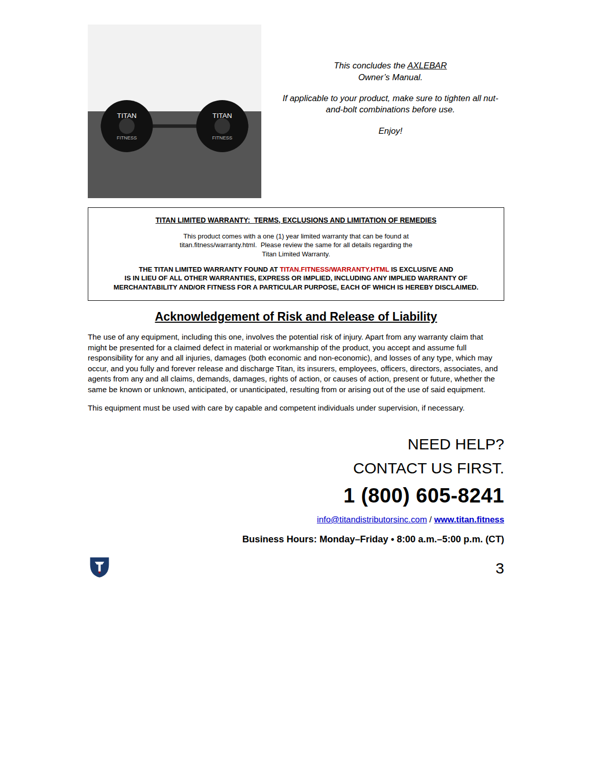This concludes the AXLEBAR
Owner’s Manual.
If applicable to your product, make sure to tighten all nut-and-bolt combinations before use.
Enjoy!
TITAN LIMITED WARRANTY: TERMS, EXCLUSIONS AND LIMITATION OF REMEDIES
This product comes with a one (1) year limited warranty that can be found at
titan.fitness/warranty.html. Please review the same for all details regarding the
Titan Limited Warranty.
THE TITAN LIMITED WARRANTY FOUND AT TITAN.FITNESS/WARRANTY.HTML IS EXCLUSIVE AND
IS IN LIEU OF ALL OTHER WARRANTIES, EXPRESS OR IMPLIED, INCLUDING ANY IMPLIED WARRANTY OF
MERCHANTABILITY AND/OR FITNESS FOR A PARTICULAR PURPOSE, EACH OF WHICH IS HEREBY DISCLAIMED.
Acknowledgement of Risk and Release of Liability
The use of any equipment, including this one, involves the potential risk of injury. Apart from any warranty claim that might be presented for a claimed defect in material or workmanship of the product, you accept and assume full responsibility for any and all injuries, damages (both economic and non-economic), and losses of any type, which may occur, and you fully and forever release and discharge Titan, its insurers, employees, officers, directors, associates, and agents from any and all claims, demands, damages, rights of action, or causes of action, present or future, whether the same be known or unknown, anticipated, or unanticipated, resulting from or arising out of the use of said equipment.
This equipment must be used with care by capable and competent individuals under supervision, if necessary.
NEED HELP?
CONTACT US FIRST.
1 (800) 605-8241
info@titandistributorsinc.com / www.titan.fitness
Business Hours: Monday–Friday • 8:00 a.m.–5:00 p.m. (CT)
3